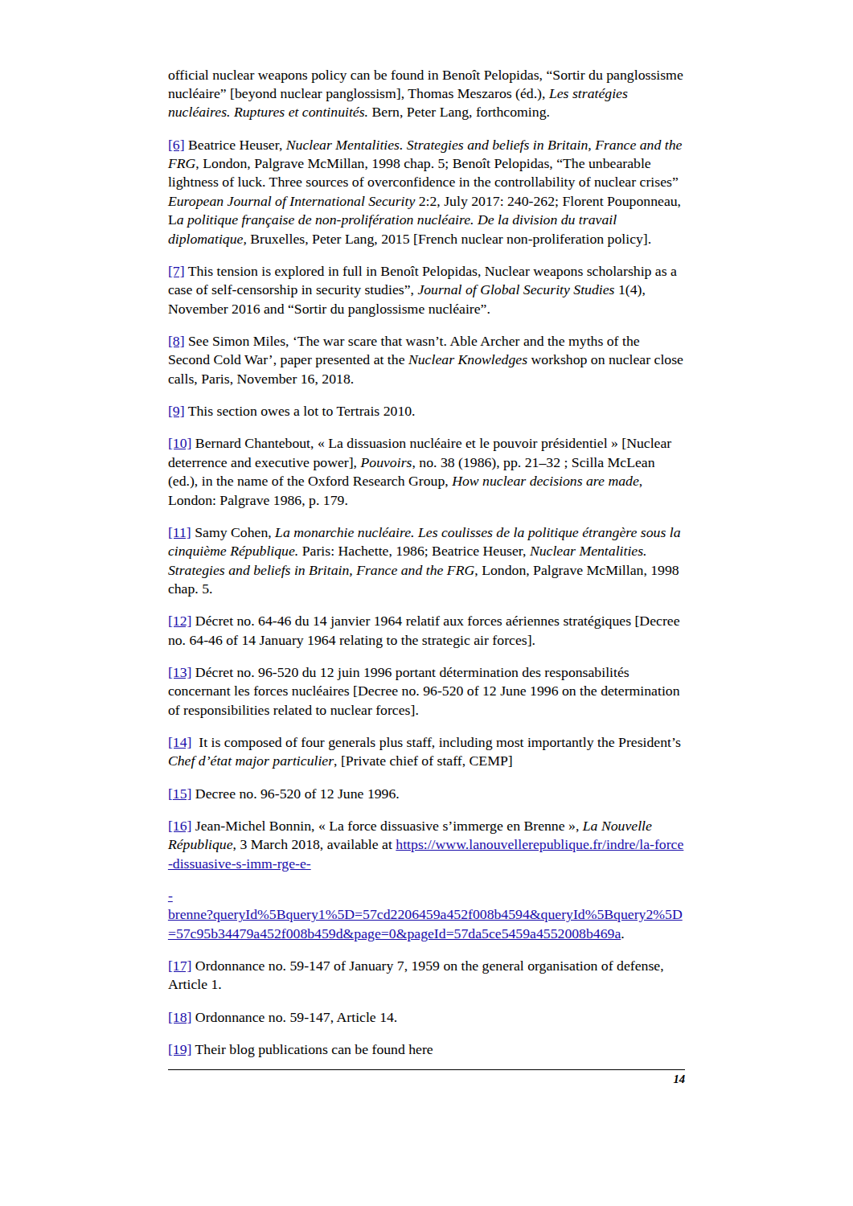official nuclear weapons policy can be found in Benoît Pelopidas, “Sortir du panglossisme nucléaire” [beyond nuclear panglossism], Thomas Meszaros (éd.), Les stratégies nucléaires. Ruptures et continuités. Bern, Peter Lang, forthcoming.
[6] Beatrice Heuser, Nuclear Mentalities. Strategies and beliefs in Britain, France and the FRG, London, Palgrave McMillan, 1998 chap. 5; Benoît Pelopidas, “The unbearable lightness of luck. Three sources of overconfidence in the controllability of nuclear crises” European Journal of International Security 2:2, July 2017: 240-262; Florent Pouponneau, La politique française de non-prolifération nucléaire. De la division du travail diplomatique, Bruxelles, Peter Lang, 2015 [French nuclear non-proliferation policy].
[7] This tension is explored in full in Benoît Pelopidas, Nuclear weapons scholarship as a case of self-censorship in security studies”, Journal of Global Security Studies 1(4), November 2016 and “Sortir du panglossisme nucléaire”.
[8] See Simon Miles, ‘The war scare that wasn’t. Able Archer and the myths of the Second Cold War’, paper presented at the Nuclear Knowledges workshop on nuclear close calls, Paris, November 16, 2018.
[9] This section owes a lot to Tertrais 2010.
[10] Bernard Chantebout, « La dissuasion nucléaire et le pouvoir présidentiel » [Nuclear deterrence and executive power], Pouvoirs, no. 38 (1986), pp. 21–32 ; Scilla McLean (ed.), in the name of the Oxford Research Group, How nuclear decisions are made, London: Palgrave 1986, p. 179.
[11] Samy Cohen, La monarchie nucléaire. Les coulisses de la politique étrangère sous la cinquième République. Paris: Hachette, 1986; Beatrice Heuser, Nuclear Mentalities. Strategies and beliefs in Britain, France and the FRG, London, Palgrave McMillan, 1998 chap. 5.
[12] Décret no. 64-46 du 14 janvier 1964 relatif aux forces aériennes stratégiques [Decree no. 64-46 of 14 January 1964 relating to the strategic air forces].
[13] Décret no. 96-520 du 12 juin 1996 portant détermination des responsabilités concernant les forces nucléaires [Decree no. 96-520 of 12 June 1996 on the determination of responsibilities related to nuclear forces].
[14] It is composed of four generals plus staff, including most importantly the President’s Chef d’état major particulier, [Private chief of staff, CEMP]
[15] Decree no. 96-520 of 12 June 1996.
[16] Jean-Michel Bonnin, « La force dissuasive s’immerge en Brenne », La Nouvelle République, 3 March 2018, available at https://www.lanouvellerepublique.fr/indre/la-force-dissuasive-s-imm-rge-e-
- brenne?queryId%5Bquery1%5D=57cd2206459a452f008b4594&queryId%5Bquery2%5D=57c95b34479a452f008b459d&page=0&pageId=57da5ce5459a4552008b469a.
[17] Ordonnance no. 59-147 of January 7, 1959 on the general organisation of defense, Article 1.
[18] Ordonnance no. 59-147, Article 14.
[19] Their blog publications can be found here
14